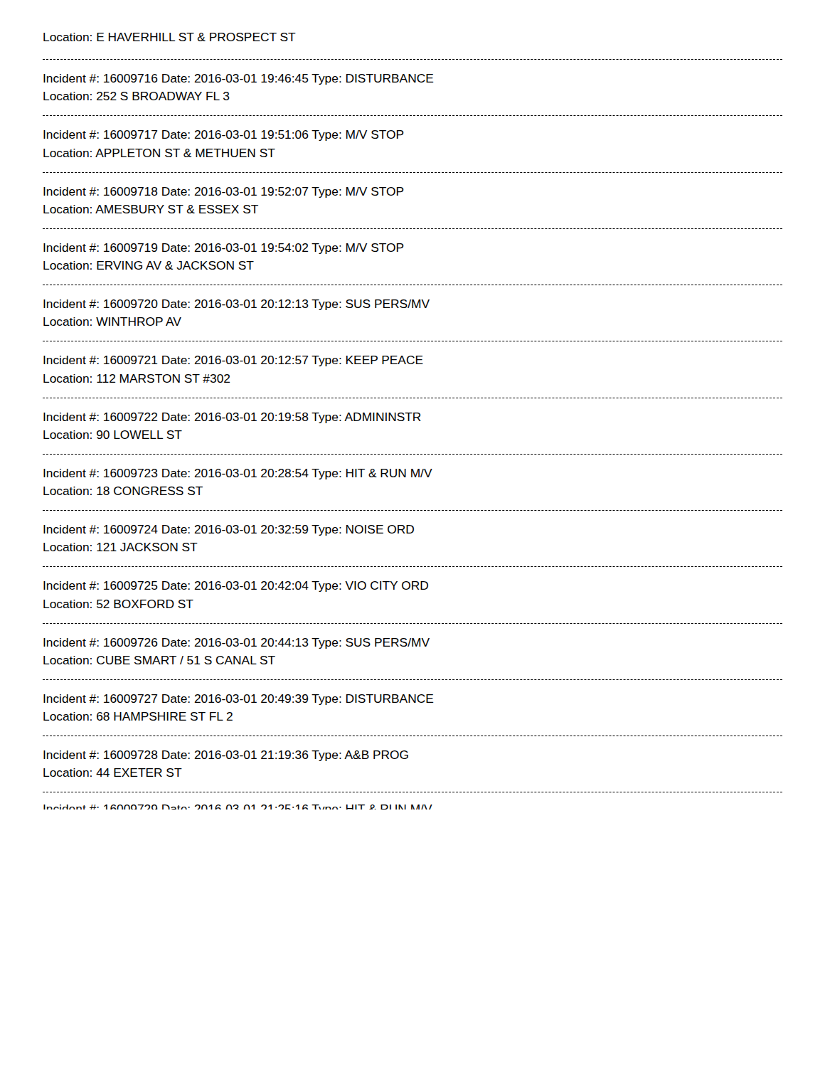Location: E HAVERHILL ST & PROSPECT ST
Incident #: 16009716 Date: 2016-03-01 19:46:45 Type: DISTURBANCE
Location: 252 S BROADWAY FL 3
Incident #: 16009717 Date: 2016-03-01 19:51:06 Type: M/V STOP
Location: APPLETON ST & METHUEN ST
Incident #: 16009718 Date: 2016-03-01 19:52:07 Type: M/V STOP
Location: AMESBURY ST & ESSEX ST
Incident #: 16009719 Date: 2016-03-01 19:54:02 Type: M/V STOP
Location: ERVING AV & JACKSON ST
Incident #: 16009720 Date: 2016-03-01 20:12:13 Type: SUS PERS/MV
Location: WINTHROP AV
Incident #: 16009721 Date: 2016-03-01 20:12:57 Type: KEEP PEACE
Location: 112 MARSTON ST #302
Incident #: 16009722 Date: 2016-03-01 20:19:58 Type: ADMININSTR
Location: 90 LOWELL ST
Incident #: 16009723 Date: 2016-03-01 20:28:54 Type: HIT & RUN M/V
Location: 18 CONGRESS ST
Incident #: 16009724 Date: 2016-03-01 20:32:59 Type: NOISE ORD
Location: 121 JACKSON ST
Incident #: 16009725 Date: 2016-03-01 20:42:04 Type: VIO CITY ORD
Location: 52 BOXFORD ST
Incident #: 16009726 Date: 2016-03-01 20:44:13 Type: SUS PERS/MV
Location: CUBE SMART / 51 S CANAL ST
Incident #: 16009727 Date: 2016-03-01 20:49:39 Type: DISTURBANCE
Location: 68 HAMPSHIRE ST FL 2
Incident #: 16009728 Date: 2016-03-01 21:19:36 Type: A&B PROG
Location: 44 EXETER ST
Incident #: 16009729 Date: 2016-03-01 21:25:16 Type: HIT & RUN M/V